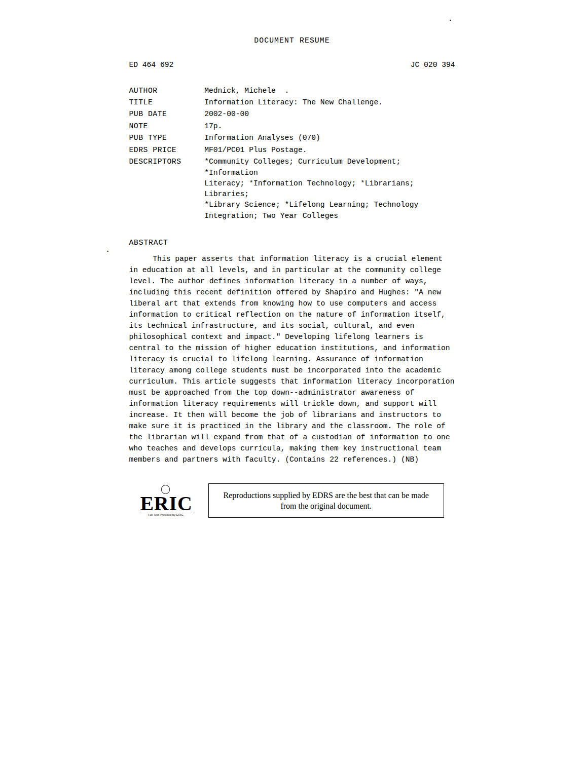.
DOCUMENT RESUME
ED 464 692 JC 020 394
| AUTHOR | Mednick, Michele . |
| TITLE | Information Literacy: The New Challenge. |
| PUB DATE | 2002-00-00 |
| NOTE | 17p. |
| PUB TYPE | Information Analyses (070) |
| EDRS PRICE | MF01/PC01 Plus Postage. |
| DESCRIPTORS | *Community Colleges; Curriculum Development; *Information Literacy; *Information Technology; *Librarians; Libraries; *Library Science; *Lifelong Learning; Technology Integration; Two Year Colleges |
ABSTRACT
This paper asserts that information literacy is a crucial element in education at all levels, and in particular at the community college level. The author defines information literacy in a number of ways, including this recent definition offered by Shapiro and Hughes: "A new liberal art that extends from knowing how to use computers and access information to critical reflection on the nature of information itself, its technical infrastructure, and its social, cultural, and even philosophical context and impact." Developing lifelong learners is central to the mission of higher education institutions, and information literacy is crucial to lifelong learning. Assurance of information literacy among college students must be incorporated into the academic curriculum. This article suggests that information literacy incorporation must be approached from the top down--administrator awareness of information literacy requirements will trickle down, and support will increase. It then will become the job of librarians and instructors to make sure it is practiced in the library and the classroom. The role of the librarian will expand from that of a custodian of information to one who teaches and develops curricula, making them key instructional team members and partners with faculty. (Contains 22 references.) (NB)
.
ERIC
Full Text Provided by ERIC
Reproductions supplied by EDRS are the best that can be made
from the original document.